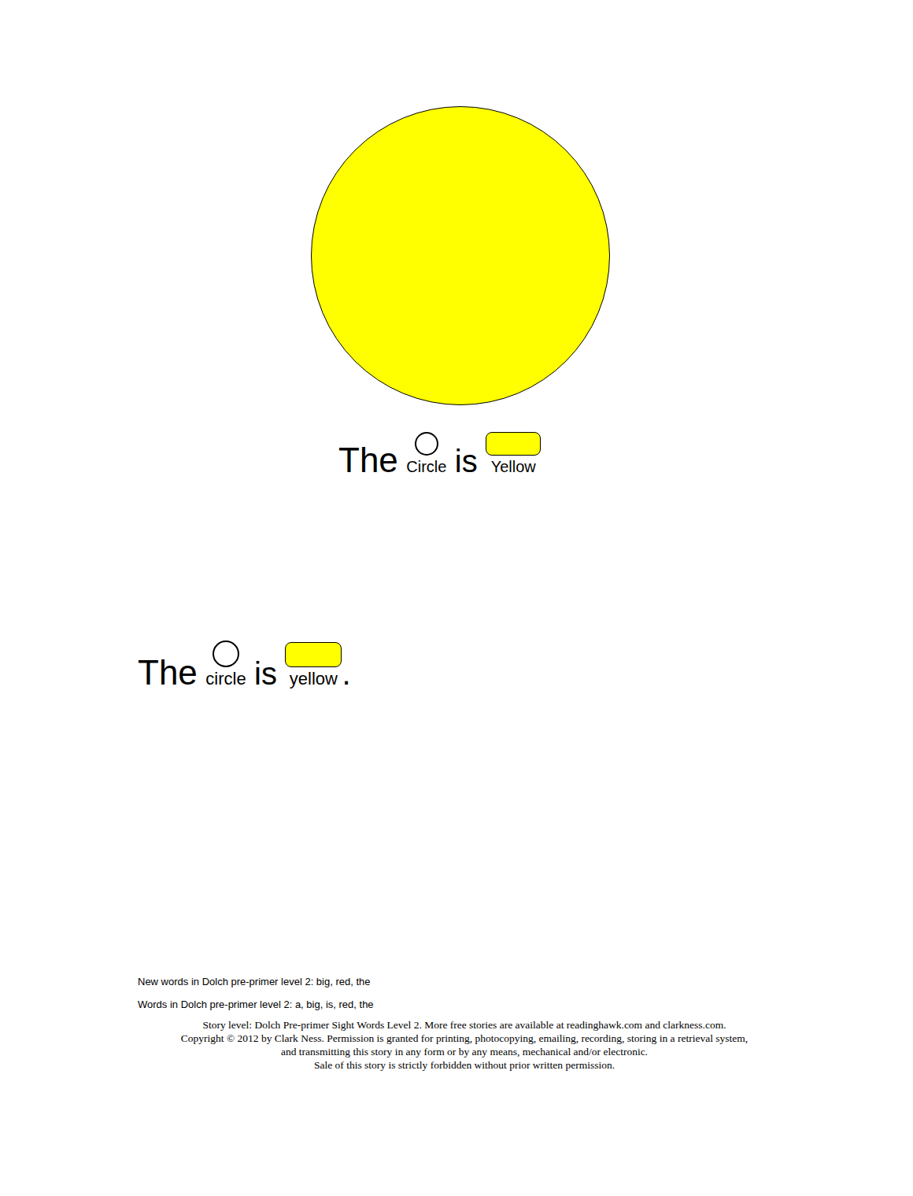The Circle is Yellow
The circle is yellow .
New words in Dolch pre-primer level 2: big, red, the
Words in Dolch pre-primer level 2: a, big, is, red, the
Story level: Dolch Pre-primer Sight Words Level 2. More free stories are available at readinghawk.com and clarkness.com. Copyright © 2012 by Clark Ness. Permission is granted for printing, photocopying, emailing, recording, storing in a retrieval system, and transmitting this story in any form or by any means, mechanical and/or electronic. Sale of this story is strictly forbidden without prior written permission.